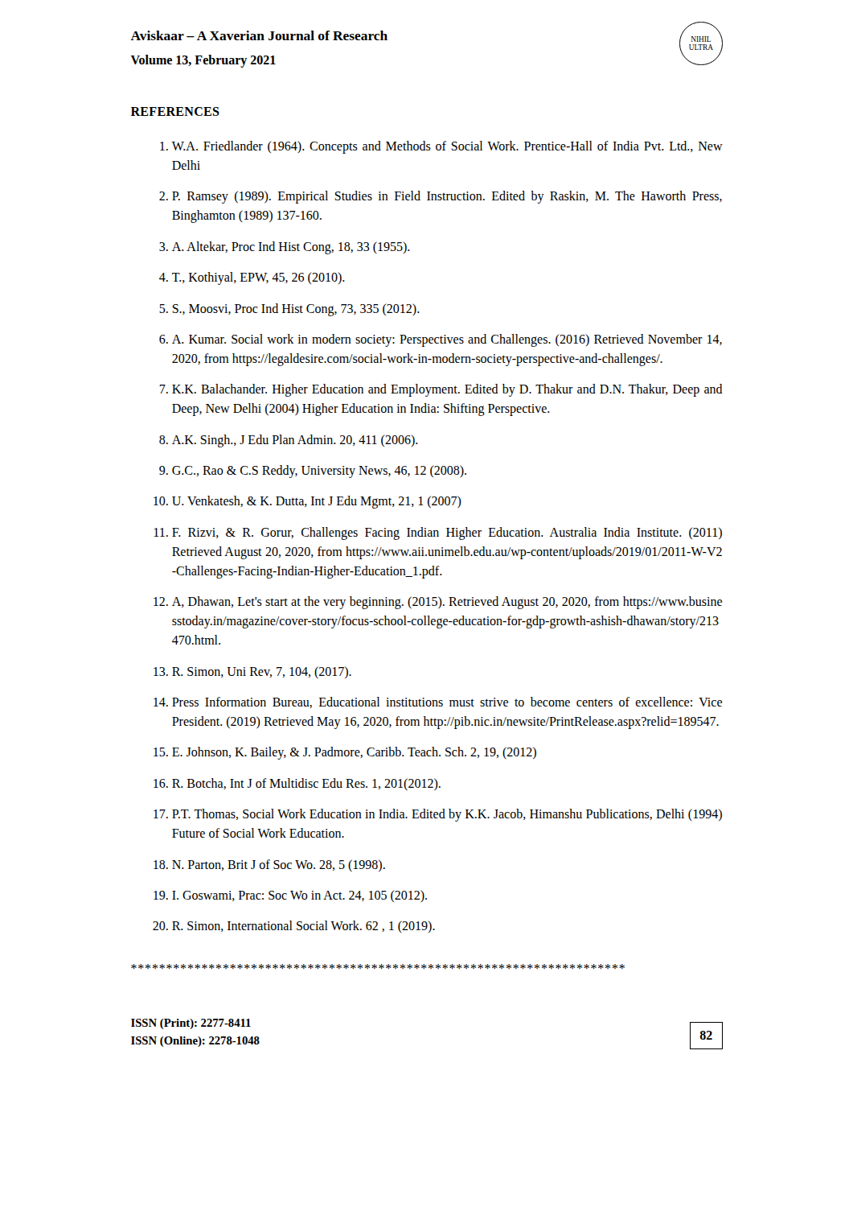Aviskaar – A Xaverian Journal of Research
Volume 13, February 2021
NIHIL ULTRA
REFERENCES
W.A. Friedlander (1964). Concepts and Methods of Social Work. Prentice-Hall of India Pvt. Ltd., New Delhi
P. Ramsey (1989). Empirical Studies in Field Instruction. Edited by Raskin, M. The Haworth Press, Binghamton (1989) 137-160.
A. Altekar, Proc Ind Hist Cong, 18, 33 (1955).
T., Kothiyal, EPW, 45, 26 (2010).
S., Moosvi, Proc Ind Hist Cong, 73, 335 (2012).
A. Kumar. Social work in modern society: Perspectives and Challenges. (2016) Retrieved November 14, 2020, from https://legaldesire.com/social-work-in-modern-society-perspective-and-challenges/.
K.K. Balachander. Higher Education and Employment. Edited by D. Thakur and D.N. Thakur, Deep and Deep, New Delhi (2004) Higher Education in India: Shifting Perspective.
A.K. Singh., J Edu Plan Admin. 20, 411 (2006).
G.C., Rao & C.S Reddy, University News, 46, 12 (2008).
U. Venkatesh, & K. Dutta, Int J Edu Mgmt, 21, 1 (2007)
F. Rizvi, & R. Gorur, Challenges Facing Indian Higher Education. Australia India Institute. (2011) Retrieved August 20, 2020, from https://www.aii.unimelb.edu.au/wp-content/uploads/2019/01/2011-W-V2-Challenges-Facing-Indian-Higher-Education_1.pdf.
A, Dhawan, Let's start at the very beginning. (2015). Retrieved August 20, 2020, from https://www.businesstoday.in/magazine/cover-story/focus-school-college-education-for-gdp-growth-ashish-dhawan/story/213470.html.
R. Simon, Uni Rev, 7, 104, (2017).
Press Information Bureau, Educational institutions must strive to become centers of excellence: Vice President. (2019) Retrieved May 16, 2020, from http://pib.nic.in/newsite/PrintRelease.aspx?relid=189547.
E. Johnson, K. Bailey, & J. Padmore, Caribb. Teach. Sch. 2, 19, (2012)
R. Botcha, Int J of Multidisc Edu Res. 1, 201(2012).
P.T. Thomas, Social Work Education in India. Edited by K.K. Jacob, Himanshu Publications, Delhi (1994) Future of Social Work Education.
N. Parton, Brit J of Soc Wo. 28, 5 (1998).
I. Goswami, Prac: Soc Wo in Act. 24, 105 (2012).
R. Simon, International Social Work. 62 , 1 (2019).
**********************************************************************
ISSN (Print): 2277-8411
ISSN (Online): 2278-1048
82